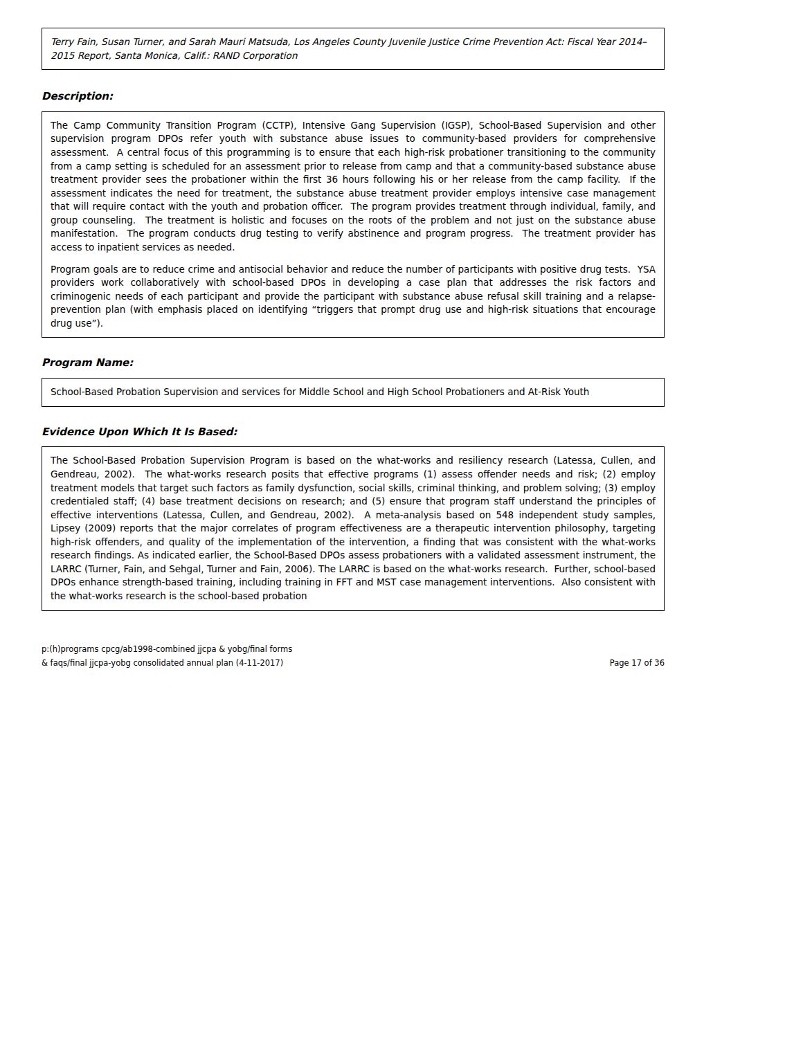Terry Fain, Susan Turner, and Sarah Mauri Matsuda, Los Angeles County Juvenile Justice Crime Prevention Act: Fiscal Year 2014–2015 Report, Santa Monica, Calif.: RAND Corporation
Description:
The Camp Community Transition Program (CCTP), Intensive Gang Supervision (IGSP), School-Based Supervision and other supervision program DPOs refer youth with substance abuse issues to community-based providers for comprehensive assessment. A central focus of this programming is to ensure that each high-risk probationer transitioning to the community from a camp setting is scheduled for an assessment prior to release from camp and that a community-based substance abuse treatment provider sees the probationer within the first 36 hours following his or her release from the camp facility. If the assessment indicates the need for treatment, the substance abuse treatment provider employs intensive case management that will require contact with the youth and probation officer. The program provides treatment through individual, family, and group counseling. The treatment is holistic and focuses on the roots of the problem and not just on the substance abuse manifestation. The program conducts drug testing to verify abstinence and program progress. The treatment provider has access to inpatient services as needed.
Program goals are to reduce crime and antisocial behavior and reduce the number of participants with positive drug tests. YSA providers work collaboratively with school-based DPOs in developing a case plan that addresses the risk factors and criminogenic needs of each participant and provide the participant with substance abuse refusal skill training and a relapse-prevention plan (with emphasis placed on identifying “triggers that prompt drug use and high-risk situations that encourage drug use”).
Program Name:
School-Based Probation Supervision and services for Middle School and High School Probationers and At-Risk Youth
Evidence Upon Which It Is Based:
The School-Based Probation Supervision Program is based on the what-works and resiliency research (Latessa, Cullen, and Gendreau, 2002). The what-works research posits that effective programs (1) assess offender needs and risk; (2) employ treatment models that target such factors as family dysfunction, social skills, criminal thinking, and problem solving; (3) employ credentialed staff; (4) base treatment decisions on research; and (5) ensure that program staff understand the principles of effective interventions (Latessa, Cullen, and Gendreau, 2002). A meta-analysis based on 548 independent study samples, Lipsey (2009) reports that the major correlates of program effectiveness are a therapeutic intervention philosophy, targeting high-risk offenders, and quality of the implementation of the intervention, a finding that was consistent with the what-works research findings. As indicated earlier, the School-Based DPOs assess probationers with a validated assessment instrument, the LARRC (Turner, Fain, and Sehgal, Turner and Fain, 2006). The LARRC is based on the what-works research. Further, school-based DPOs enhance strength-based training, including training in FFT and MST case management interventions. Also consistent with the what-works research is the school-based probation
p:(h)programs cpcg/ab1998-combined jjcpa & yobg/final forms
& faqs/final jjcpa-yobg consolidated annual plan (4-11-2017)
Page 17 of 36